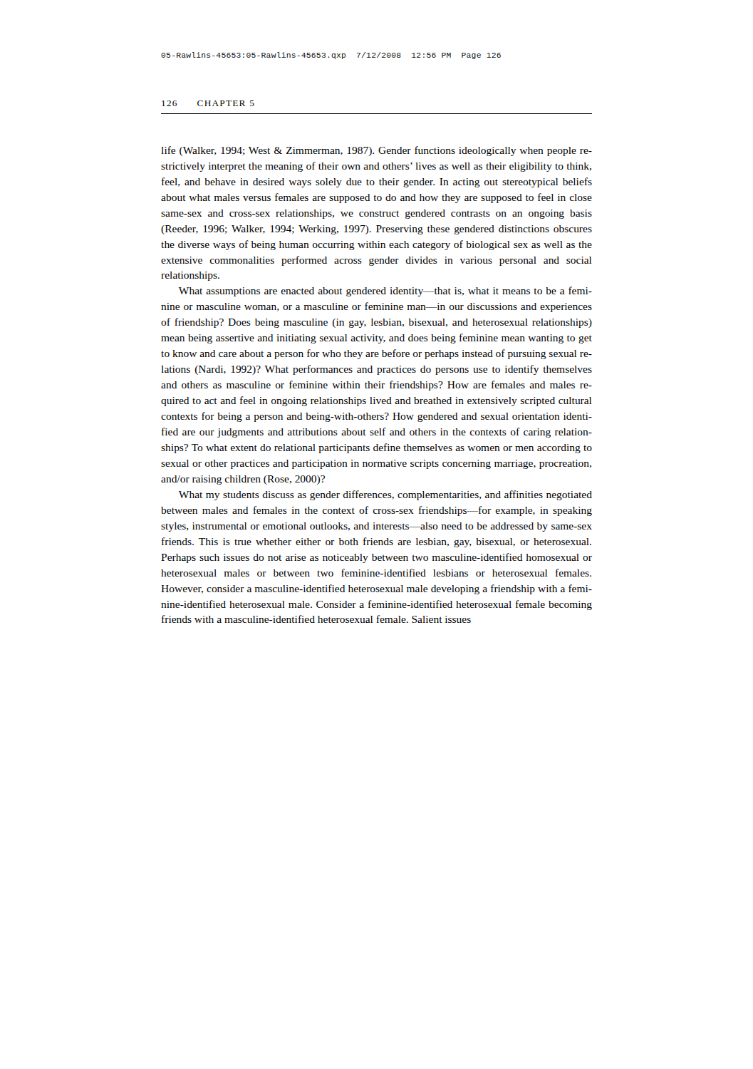05-Rawlins-45653:05-Rawlins-45653.qxp 7/12/2008 12:56 PM Page 126
126 CHAPTER 5
life (Walker, 1994; West & Zimmerman, 1987). Gender functions ideologically when people restrictively interpret the meaning of their own and others’ lives as well as their eligibility to think, feel, and behave in desired ways solely due to their gender. In acting out stereotypical beliefs about what males versus females are supposed to do and how they are supposed to feel in close same-sex and cross-sex relationships, we construct gendered contrasts on an ongoing basis (Reeder, 1996; Walker, 1994; Werking, 1997). Preserving these gendered distinctions obscures the diverse ways of being human occurring within each category of biological sex as well as the extensive commonalities performed across gender divides in various personal and social relationships.
What assumptions are enacted about gendered identity—that is, what it means to be a feminine or masculine woman, or a masculine or feminine man—in our discussions and experiences of friendship? Does being masculine (in gay, lesbian, bisexual, and heterosexual relationships) mean being assertive and initiating sexual activity, and does being feminine mean wanting to get to know and care about a person for who they are before or perhaps instead of pursuing sexual relations (Nardi, 1992)? What performances and practices do persons use to identify themselves and others as masculine or feminine within their friendships? How are females and males required to act and feel in ongoing relationships lived and breathed in extensively scripted cultural contexts for being a person and being-with-others? How gendered and sexual orientation identified are our judgments and attributions about self and others in the contexts of caring relationships? To what extent do relational participants define themselves as women or men according to sexual or other practices and participation in normative scripts concerning marriage, procreation, and/or raising children (Rose, 2000)?
What my students discuss as gender differences, complementarities, and affinities negotiated between males and females in the context of cross-sex friendships—for example, in speaking styles, instrumental or emotional outlooks, and interests—also need to be addressed by same-sex friends. This is true whether either or both friends are lesbian, gay, bisexual, or heterosexual. Perhaps such issues do not arise as noticeably between two masculine-identified homosexual or heterosexual males or between two feminine-identified lesbians or heterosexual females. However, consider a masculine-identified heterosexual male developing a friendship with a feminine-identified heterosexual male. Consider a feminine-identified heterosexual female becoming friends with a masculine-identified heterosexual female. Salient issues